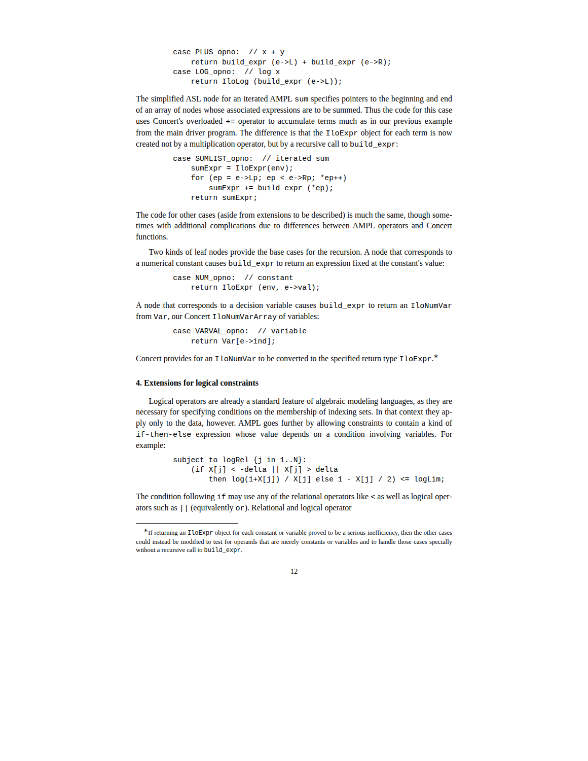case PLUS_opno:  // x + y
        return build_expr (e->L) + build_expr (e->R);
    case LOG_opno:  // log x
        return IloLog (build_expr (e->L));
The simplified ASL node for an iterated AMPL sum specifies pointers to the beginning and end of an array of nodes whose associated expressions are to be summed. Thus the code for this case uses Concert's overloaded += operator to accumulate terms much as in our previous example from the main driver program. The difference is that the IloExpr object for each term is now created not by a multiplication operator, but by a recursive call to build_expr:
    case SUMLIST_opno:  // iterated sum
        sumExpr = IloExpr(env);
        for (ep = e->Lp; ep < e->Rp; *ep++)
            sumExpr += build_expr (*ep);
        return sumExpr;
The code for other cases (aside from extensions to be described) is much the same, though sometimes with additional complications due to differences between AMPL operators and Concert functions.
Two kinds of leaf nodes provide the base cases for the recursion. A node that corresponds to a numerical constant causes build_expr to return an expression fixed at the constant's value:
    case NUM_opno:  // constant
        return IloExpr (env, e->val);
A node that corresponds to a decision variable causes build_expr to return an IloNumVar from Var, our Concert IloNumVarArray of variables:
    case VARVAL_opno:  // variable
        return Var[e->ind];
Concert provides for an IloNumVar to be converted to the specified return type IloExpr.∗
4. Extensions for logical constraints
Logical operators are already a standard feature of algebraic modeling languages, as they are necessary for specifying conditions on the membership of indexing sets. In that context they apply only to the data, however. AMPL goes further by allowing constraints to contain a kind of if-then-else expression whose value depends on a condition involving variables. For example:
    subject to logRel {j in 1..N}:
        (if X[j] < -delta || X[j] > delta
            then log(1+X[j]) / X[j] else 1 - X[j] / 2) <= logLim;
The condition following if may use any of the relational operators like < as well as logical operators such as || (equivalently or). Relational and logical operator
∗If returning an IloExpr object for each constant or variable proved to be a serious inefficiency, then the other cases could instead be modified to test for operands that are merely constants or variables and to handle those cases specially without a recursive call to build_expr.
12